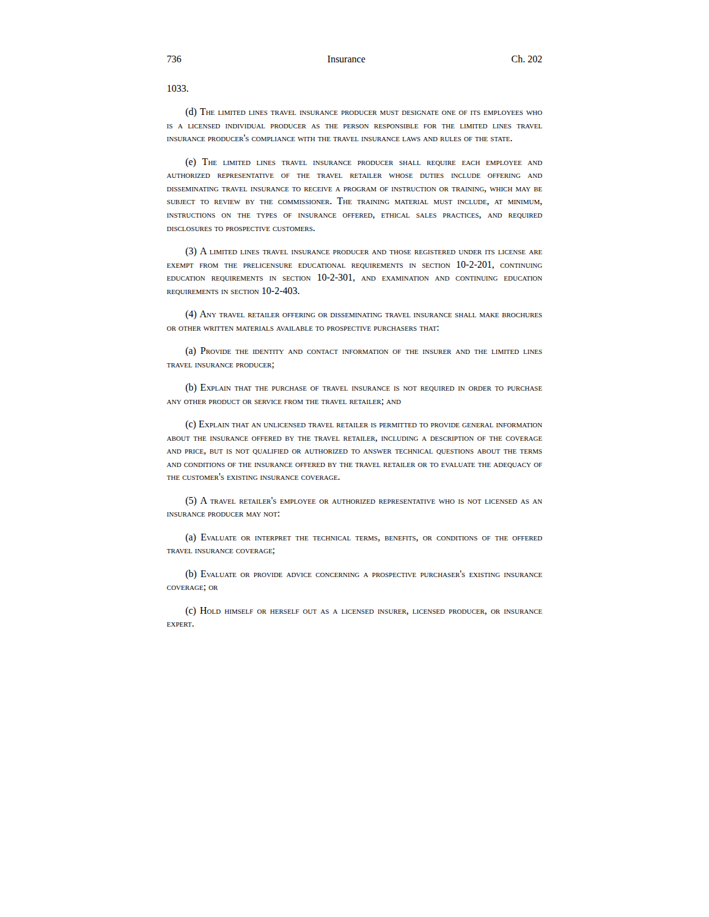736 Insurance Ch. 202
1033.
(d) The limited lines travel insurance producer must designate one of its employees who is a licensed individual producer as the person responsible for the limited lines travel insurance producer's compliance with the travel insurance laws and rules of the state.
(e) The limited lines travel insurance producer shall require each employee and authorized representative of the travel retailer whose duties include offering and disseminating travel insurance to receive a program of instruction or training, which may be subject to review by the commissioner. The training material must include, at minimum, instructions on the types of insurance offered, ethical sales practices, and required disclosures to prospective customers.
(3) A limited lines travel insurance producer and those registered under its license are exempt from the prelicensure educational requirements in section 10-2-201, continuing education requirements in section 10-2-301, and examination and continuing education requirements in section 10-2-403.
(4) Any travel retailer offering or disseminating travel insurance shall make brochures or other written materials available to prospective purchasers that:
(a) Provide the identity and contact information of the insurer and the limited lines travel insurance producer;
(b) Explain that the purchase of travel insurance is not required in order to purchase any other product or service from the travel retailer; and
(c) Explain that an unlicensed travel retailer is permitted to provide general information about the insurance offered by the travel retailer, including a description of the coverage and price, but is not qualified or authorized to answer technical questions about the terms and conditions of the insurance offered by the travel retailer or to evaluate the adequacy of the customer's existing insurance coverage.
(5) A travel retailer's employee or authorized representative who is not licensed as an insurance producer may not:
(a) Evaluate or interpret the technical terms, benefits, or conditions of the offered travel insurance coverage;
(b) Evaluate or provide advice concerning a prospective purchaser's existing insurance coverage; or
(c) Hold himself or herself out as a licensed insurer, licensed producer, or insurance expert.